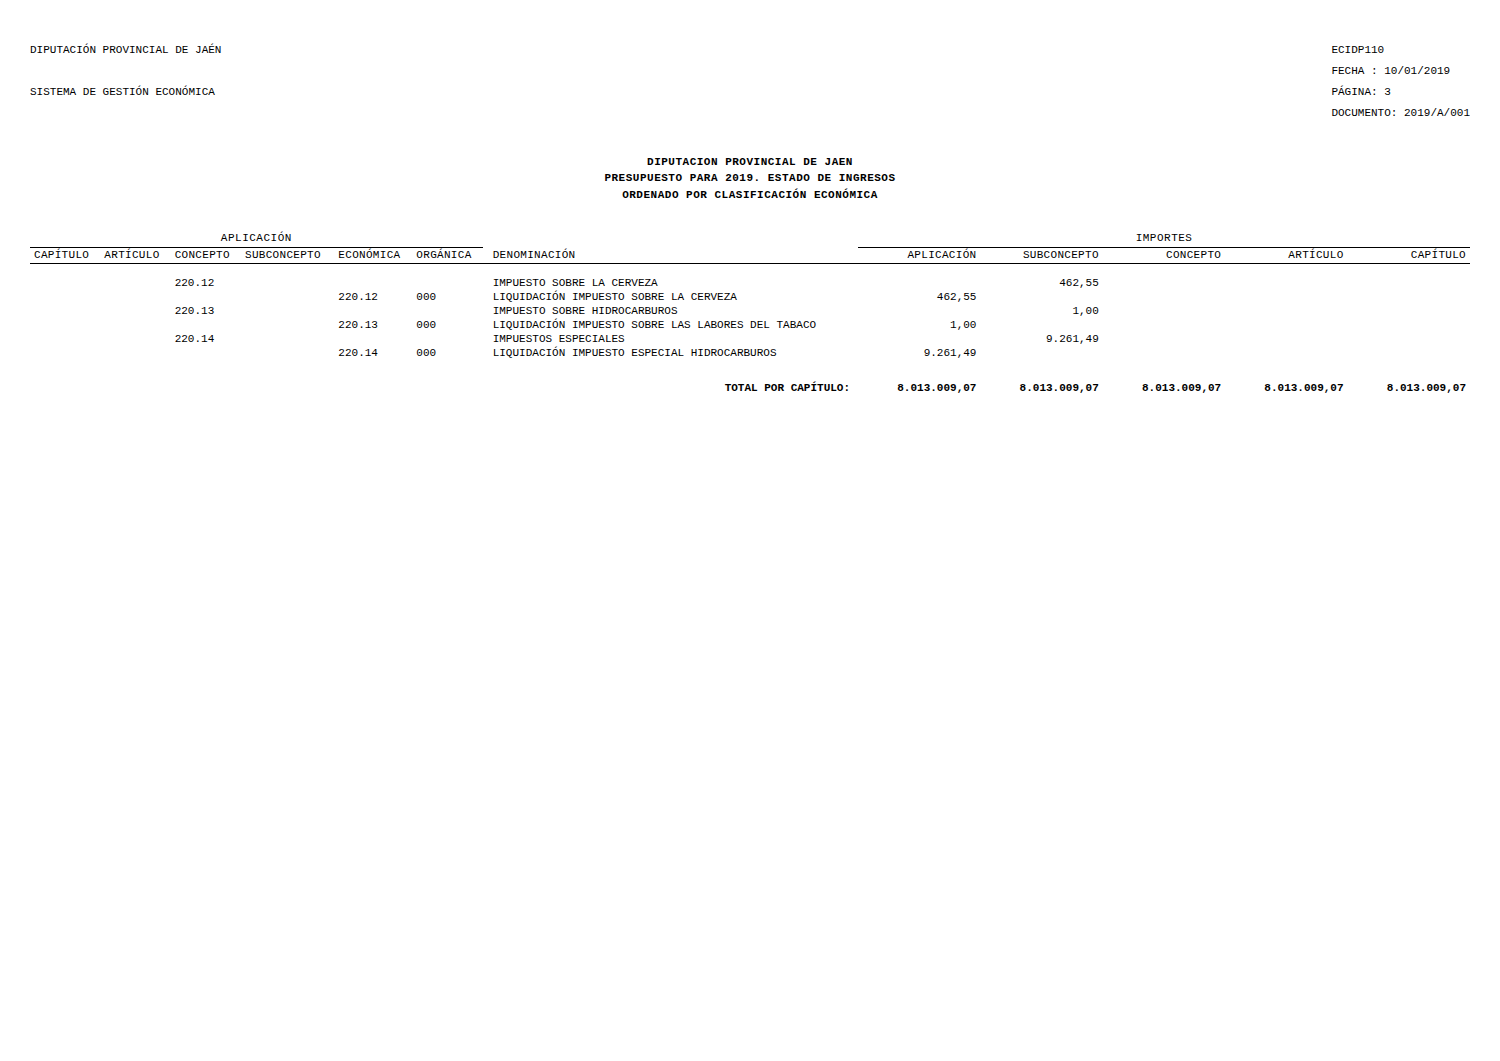DIPUTACIÓN PROVINCIAL DE JAÉN
SISTEMA DE GESTIÓN ECONÓMICA
ECIDP110
FECHA : 10/01/2019
PÁGINA: 3
DOCUMENTO: 2019/A/001
DIPUTACION PROVINCIAL DE JAEN
PRESUPUESTO PARA 2019. ESTADO DE INGRESOS
ORDENADO POR CLASIFICACIÓN ECONÓMICA
| APLICACIÓN | | IMPORTES |
| CAPÍTULO | ARTÍCULO | CONCEPTO | SUBCONCEPTO | ECONÓMICA | ORGÁNICA | DENOMINACIÓN | APLICACIÓN | SUBCONCEPTO | CONCEPTO | ARTÍCULO | CAPÍTULO |
| | | 220.12 | | | | IMPUESTO SOBRE LA CERVEZA | | 462,55 | | | |
| | | | | 220.12 | 000 | LIQUIDACIÓN IMPUESTO SOBRE LA CERVEZA | 462,55 | | | | |
| | | 220.13 | | | | IMPUESTO SOBRE HIDROCARBUROS | | 1,00 | | | |
| | | | | 220.13 | 000 | LIQUIDACIÓN IMPUESTO SOBRE LAS LABORES DEL TABACO | 1,00 | | | | |
| | | 220.14 | | | | IMPUESTOS ESPECIALES | | 9.261,49 | | | |
| | | | | 220.14 | 000 | LIQUIDACIÓN IMPUESTO ESPECIAL HIDROCARBUROS | 9.261,49 | | | | |
| | TOTAL POR CAPÍTULO: | 8.013.009,07 | 8.013.009,07 | 8.013.009,07 | 8.013.009,07 | 8.013.009,07 |